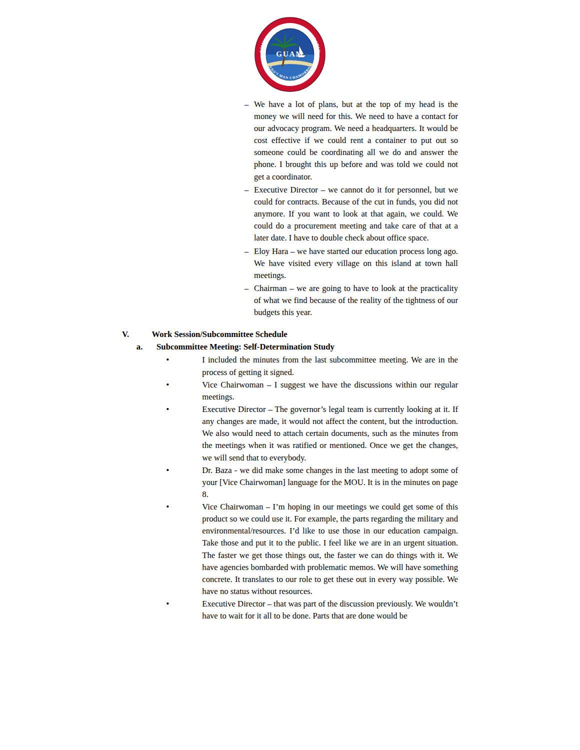GUAM COMMISSION ON DECOLONIZATION TAO’I MAN CHAMORRO
We have a lot of plans, but at the top of my head is the money we will need for this. We need to have a contact for our advocacy program. We need a headquarters. It would be cost effective if we could rent a container to put out so someone could be coordinating all we do and answer the phone. I brought this up before and was told we could not get a coordinator.
Executive Director – we cannot do it for personnel, but we could for contracts. Because of the cut in funds, you did not anymore. If you want to look at that again, we could. We could do a procurement meeting and take care of that at a later date. I have to double check about office space.
Eloy Hara – we have started our education process long ago. We have visited every village on this island at town hall meetings.
Chairman – we are going to have to look at the practicality of what we find because of the reality of the tightness of our budgets this year.
V. Work Session/Subcommittee Schedule
a. Subcommittee Meeting: Self-Determination Study
I included the minutes from the last subcommittee meeting. We are in the process of getting it signed.
Vice Chairwoman – I suggest we have the discussions within our regular meetings.
Executive Director – The governor’s legal team is currently looking at it. If any changes are made, it would not affect the content, but the introduction. We also would need to attach certain documents, such as the minutes from the meetings when it was ratified or mentioned. Once we get the changes, we will send that to everybody.
Dr. Baza - we did make some changes in the last meeting to adopt some of your [Vice Chairwoman] language for the MOU. It is in the minutes on page 8.
Vice Chairwoman – I’m hoping in our meetings we could get some of this product so we could use it. For example, the parts regarding the military and environmental/resources. I’d like to use those in our education campaign. Take those and put it to the public. I feel like we are in an urgent situation. The faster we get those things out, the faster we can do things with it. We have agencies bombarded with problematic memos. We will have something concrete. It translates to our role to get these out in every way possible. We have no status without resources.
Executive Director – that was part of the discussion previously. We wouldn’t have to wait for it all to be done. Parts that are done would be